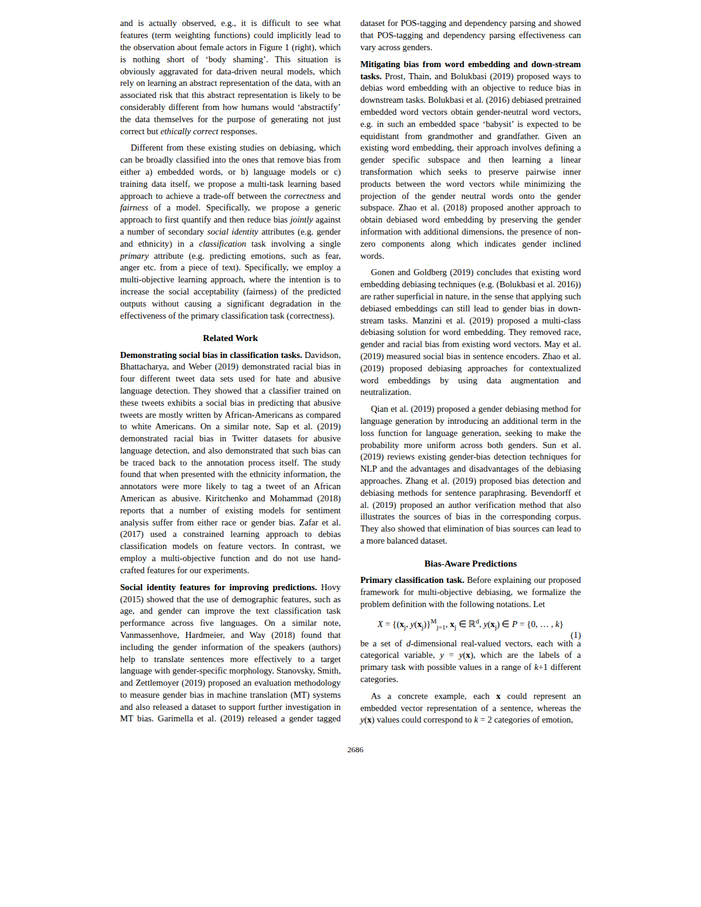and is actually observed, e.g., it is difficult to see what features (term weighting functions) could implicitly lead to the observation about female actors in Figure 1 (right), which is nothing short of ‘body shaming’. This situation is obviously aggravated for data-driven neural models, which rely on learning an abstract representation of the data, with an associated risk that this abstract representation is likely to be considerably different from how humans would ‘abstractify’ the data themselves for the purpose of generating not just correct but ethically correct responses.
Different from these existing studies on debiasing, which can be broadly classified into the ones that remove bias from either a) embedded words, or b) language models or c) training data itself, we propose a multi-task learning based approach to achieve a trade-off between the correctness and fairness of a model. Specifically, we propose a generic approach to first quantify and then reduce bias jointly against a number of secondary social identity attributes (e.g. gender and ethnicity) in a classification task involving a single primary attribute (e.g. predicting emotions, such as fear, anger etc. from a piece of text). Specifically, we employ a multi-objective learning approach, where the intention is to increase the social acceptability (fairness) of the predicted outputs without causing a significant degradation in the effectiveness of the primary classification task (correctness).
Related Work
Demonstrating social bias in classification tasks. Davidson, Bhattacharya, and Weber (2019) demonstrated racial bias in four different tweet data sets used for hate and abusive language detection. They showed that a classifier trained on these tweets exhibits a social bias in predicting that abusive tweets are mostly written by African-Americans as compared to white Americans. On a similar note, Sap et al. (2019) demonstrated racial bias in Twitter datasets for abusive language detection, and also demonstrated that such bias can be traced back to the annotation process itself. The study found that when presented with the ethnicity information, the annotators were more likely to tag a tweet of an African American as abusive. Kiritchenko and Mohammad (2018) reports that a number of existing models for sentiment analysis suffer from either race or gender bias. Zafar et al. (2017) used a constrained learning approach to debias classification models on feature vectors. In contrast, we employ a multi-objective function and do not use hand-crafted features for our experiments.
Social identity features for improving predictions. Hovy (2015) showed that the use of demographic features, such as age, and gender can improve the text classification task performance across five languages. On a similar note, Vanmassenhove, Hardmeier, and Way (2018) found that including the gender information of the speakers (authors) help to translate sentences more effectively to a target language with gender-specific morphology. Stanovsky, Smith, and Zettlemoyer (2019) proposed an evaluation methodology to measure gender bias in machine translation (MT) systems and also released a dataset to support further investigation in MT bias. Garimella et al. (2019) released a gender tagged dataset for POS-tagging and dependency parsing and showed that POS-tagging and dependency parsing effectiveness can vary across genders.
Mitigating bias from word embedding and down-stream tasks. Prost, Thain, and Bolukbasi (2019) proposed ways to debias word embedding with an objective to reduce bias in downstream tasks. Bolukbasi et al. (2016) debiased pretrained embedded word vectors obtain gender-neutral word vectors, e.g. in such an embedded space ‘babysit’ is expected to be equidistant from grandmother and grandfather. Given an existing word embedding, their approach involves defining a gender specific subspace and then learning a linear transformation which seeks to preserve pairwise inner products between the word vectors while minimizing the projection of the gender neutral words onto the gender subspace. Zhao et al. (2018) proposed another approach to obtain debiased word embedding by preserving the gender information with additional dimensions, the presence of non-zero components along which indicates gender inclined words.
Gonen and Goldberg (2019) concludes that existing word embedding debiasing techniques (e.g. (Bolukbasi et al. 2016)) are rather superficial in nature, in the sense that applying such debiased embeddings can still lead to gender bias in down-stream tasks. Manzini et al. (2019) proposed a multi-class debiasing solution for word embedding. They removed race, gender and racial bias from existing word vectors. May et al. (2019) measured social bias in sentence encoders. Zhao et al. (2019) proposed debiasing approaches for contextualized word embeddings by using data augmentation and neutralization.
Qian et al. (2019) proposed a gender debiasing method for language generation by introducing an additional term in the loss function for language generation, seeking to make the probability more uniform across both genders. Sun et al. (2019) reviews existing gender-bias detection techniques for NLP and the advantages and disadvantages of the debiasing approaches. Zhang et al. (2019) proposed bias detection and debiasing methods for sentence paraphrasing. Bevendorff et al. (2019) proposed an author verification method that also illustrates the sources of bias in the corresponding corpus. They also showed that elimination of bias sources can lead to a more balanced dataset.
Bias-Aware Predictions
Primary classification task. Before explaining our proposed framework for multi-objective debiasing, we formalize the problem definition with the following notations. Let
X = {(xj, y(xj)}Mj=1, xj ∈ ℝd, y(xj) ∈ P = {0, … , k}(1)
be a set of d-dimensional real-valued vectors, each with a categorical variable, y = y(x), which are the labels of a primary task with possible values in a range of k+1 different categories.
As a concrete example, each x could represent an embedded vector representation of a sentence, whereas the y(x) values could correspond to k = 2 categories of emotion,
2686